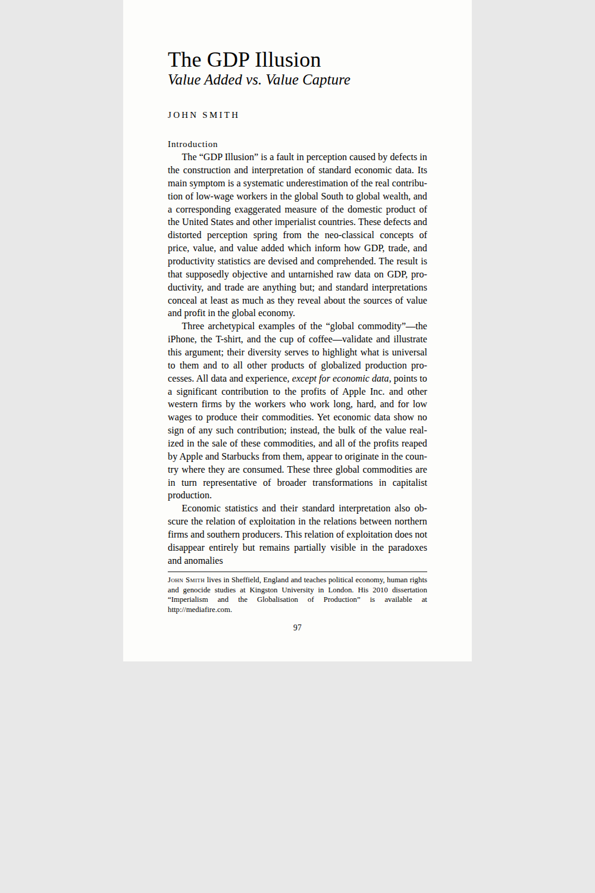The GDP Illusion
Value Added vs. Value Capture
John Smith
Introduction
The “GDP Illusion” is a fault in perception caused by defects in the construction and interpretation of standard economic data. Its main symptom is a systematic underestimation of the real contribution of low-wage workers in the global South to global wealth, and a corresponding exaggerated measure of the domestic product of the United States and other imperialist countries. These defects and distorted perception spring from the neo-classical concepts of price, value, and value added which inform how GDP, trade, and productivity statistics are devised and comprehended. The result is that supposedly objective and untarnished raw data on GDP, productivity, and trade are anything but; and standard interpretations conceal at least as much as they reveal about the sources of value and profit in the global economy.
Three archetypical examples of the “global commodity”—the iPhone, the T-shirt, and the cup of coffee—validate and illustrate this argument; their diversity serves to highlight what is universal to them and to all other products of globalized production processes. All data and experience, except for economic data, points to a significant contribution to the profits of Apple Inc. and other western firms by the workers who work long, hard, and for low wages to produce their commodities. Yet economic data show no sign of any such contribution; instead, the bulk of the value realized in the sale of these commodities, and all of the profits reaped by Apple and Starbucks from them, appear to originate in the country where they are consumed. These three global commodities are in turn representative of broader transformations in capitalist production.
Economic statistics and their standard interpretation also obscure the relation of exploitation in the relations between northern firms and southern producers. This relation of exploitation does not disappear entirely but remains partially visible in the paradoxes and anomalies
John Smith lives in Sheffield, England and teaches political economy, human rights and genocide studies at Kingston University in London. His 2010 dissertation “Imperialism and the Globalisation of Production” is available at http://mediafire.com.
97